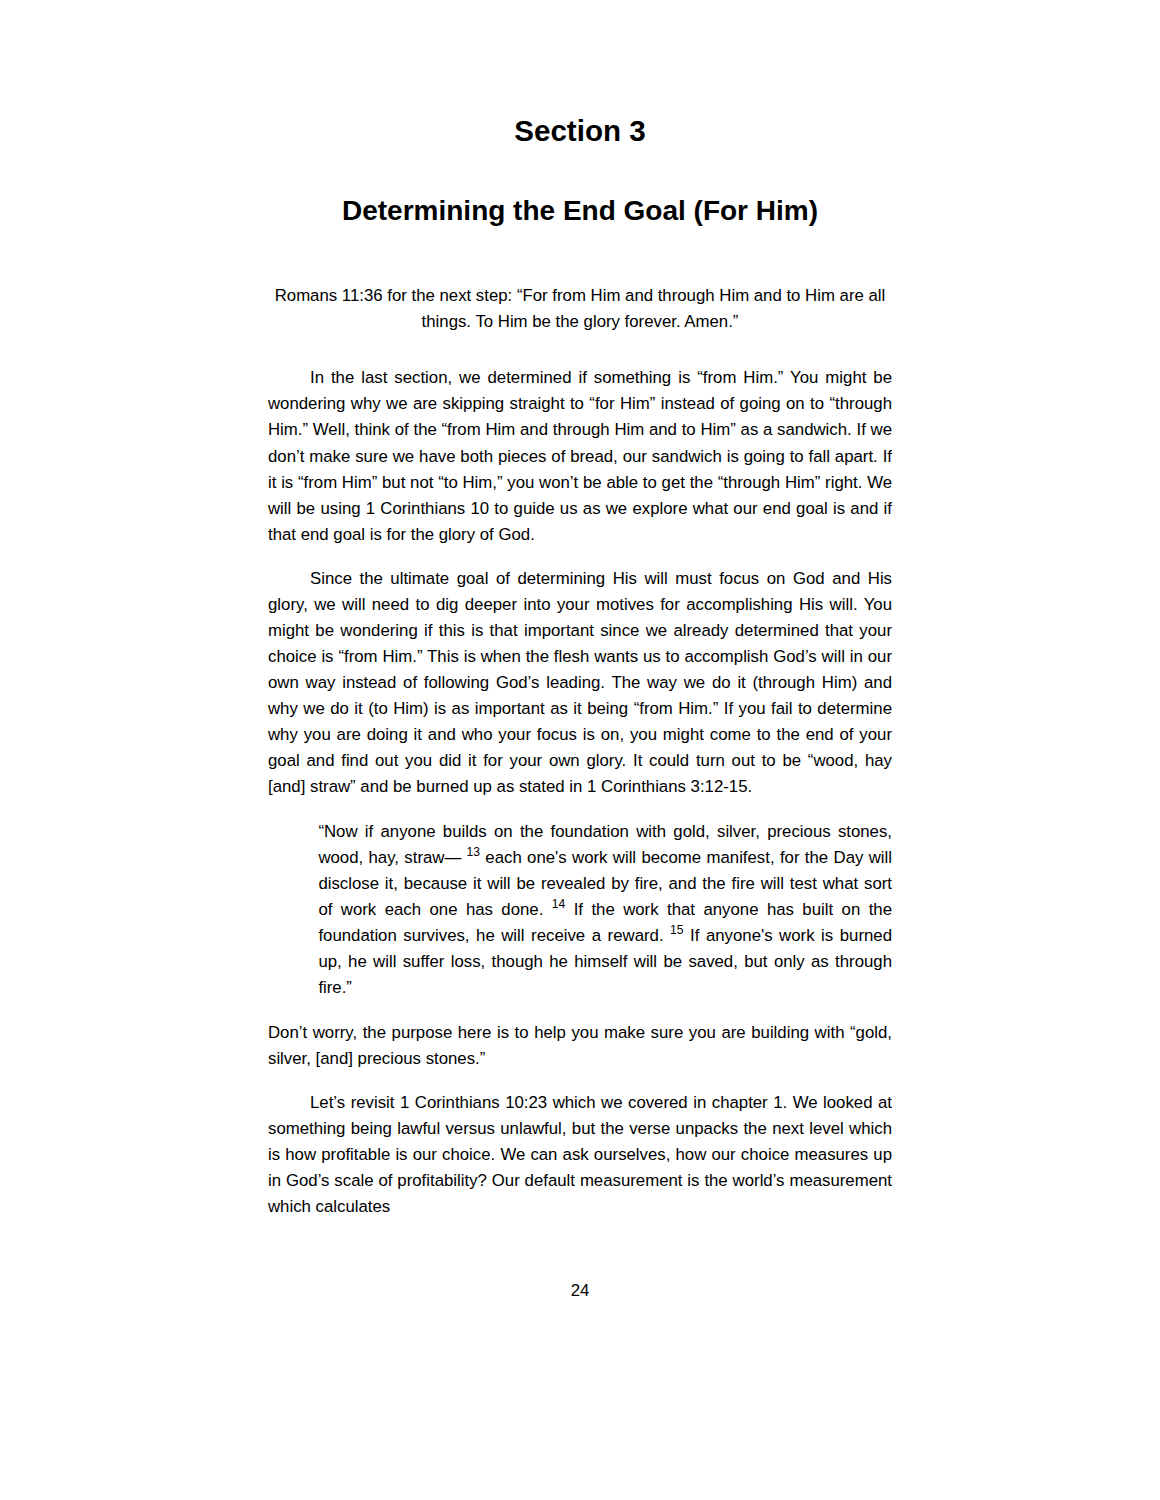Section 3
Determining the End Goal (For Him)
Romans 11:36 for the next step: “For from Him and through Him and to Him are all things. To Him be the glory forever. Amen.”
In the last section, we determined if something is “from Him.” You might be wondering why we are skipping straight to “for Him” instead of going on to “through Him.” Well, think of the “from Him and through Him and to Him” as a sandwich. If we don’t make sure we have both pieces of bread, our sandwich is going to fall apart. If it is “from Him” but not “to Him,” you won’t be able to get the “through Him” right. We will be using 1 Corinthians 10 to guide us as we explore what our end goal is and if that end goal is for the glory of God.
Since the ultimate goal of determining His will must focus on God and His glory, we will need to dig deeper into your motives for accomplishing His will. You might be wondering if this is that important since we already determined that your choice is “from Him.” This is when the flesh wants us to accomplish God’s will in our own way instead of following God’s leading. The way we do it (through Him) and why we do it (to Him) is as important as it being “from Him.” If you fail to determine why you are doing it and who your focus is on, you might come to the end of your goal and find out you did it for your own glory. It could turn out to be “wood, hay [and] straw” and be burned up as stated in 1 Corinthians 3:12-15.
“Now if anyone builds on the foundation with gold, silver, precious stones, wood, hay, straw— 13 each one's work will become manifest, for the Day will disclose it, because it will be revealed by fire, and the fire will test what sort of work each one has done. 14 If the work that anyone has built on the foundation survives, he will receive a reward. 15 If anyone's work is burned up, he will suffer loss, though he himself will be saved, but only as through fire.”
Don’t worry, the purpose here is to help you make sure you are building with “gold, silver, [and] precious stones.”
Let’s revisit 1 Corinthians 10:23 which we covered in chapter 1. We looked at something being lawful versus unlawful, but the verse unpacks the next level which is how profitable is our choice. We can ask ourselves, how our choice measures up in God’s scale of profitability? Our default measurement is the world’s measurement which calculates
24